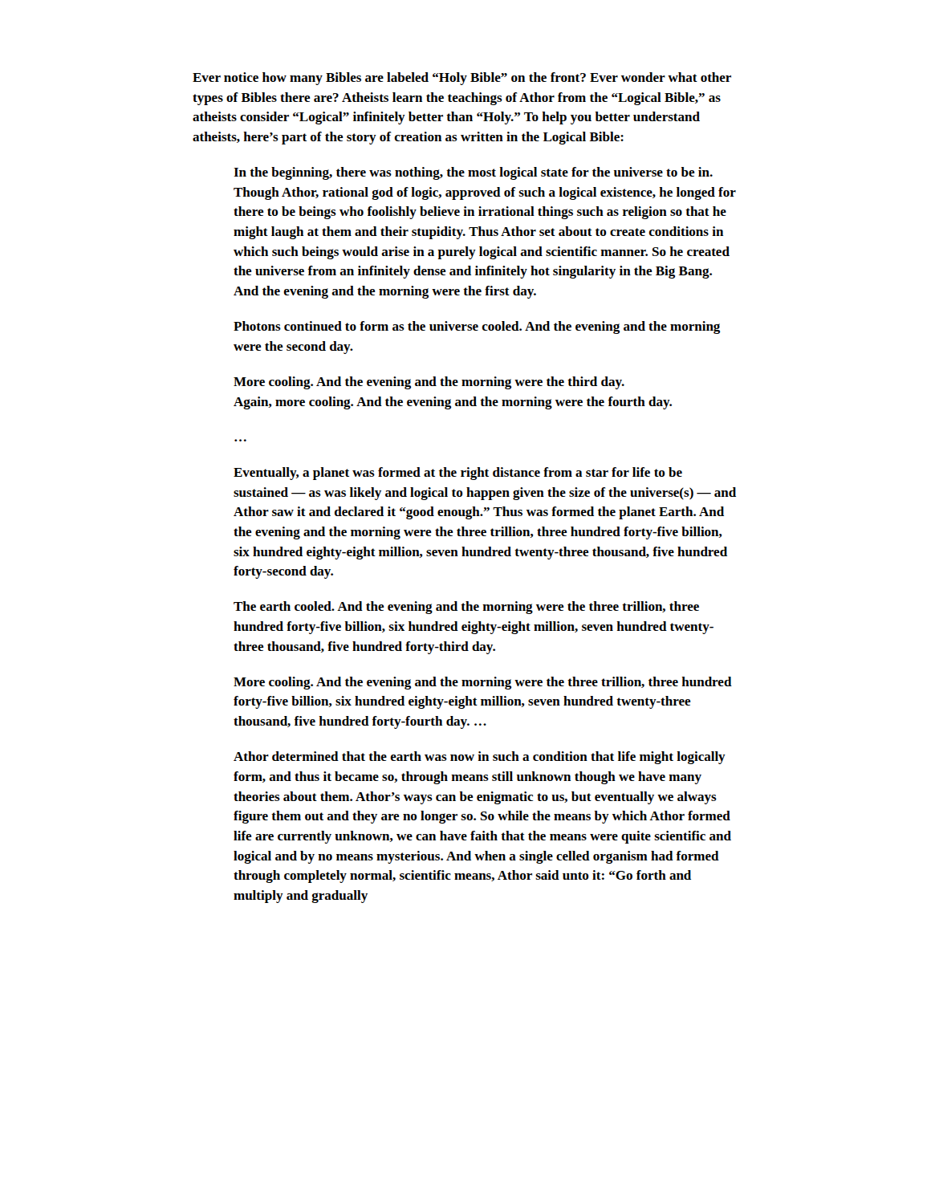Ever notice how many Bibles are labeled “Holy Bible” on the front? Ever wonder what other types of Bibles there are? Atheists learn the teachings of Athor from the “Logical Bible,” as atheists consider “Logical” infinitely better than “Holy.” To help you better understand atheists, here’s part of the story of creation as written in the Logical Bible:
In the beginning, there was nothing, the most logical state for the universe to be in. Though Athor, rational god of logic, approved of such a logical existence, he longed for there to be beings who foolishly believe in irrational things such as religion so that he might laugh at them and their stupidity. Thus Athor set about to create conditions in which such beings would arise in a purely logical and scientific manner. So he created the universe from an infinitely dense and infinitely hot singularity in the Big Bang. And the evening and the morning were the first day.
Photons continued to form as the universe cooled. And the evening and the morning were the second day.
More cooling. And the evening and the morning were the third day.
Again, more cooling. And the evening and the morning were the fourth day.
…
Eventually, a planet was formed at the right distance from a star for life to be sustained — as was likely and logical to happen given the size of the universe(s) — and Athor saw it and declared it “good enough.” Thus was formed the planet Earth. And the evening and the morning were the three trillion, three hundred forty-five billion, six hundred eighty-eight million, seven hundred twenty-three thousand, five hundred forty-second day.
The earth cooled. And the evening and the morning were the three trillion, three hundred forty-five billion, six hundred eighty-eight million, seven hundred twenty-three thousand, five hundred forty-third day.
More cooling. And the evening and the morning were the three trillion, three hundred forty-five billion, six hundred eighty-eight million, seven hundred twenty-three thousand, five hundred forty-fourth day. …
Athor determined that the earth was now in such a condition that life might logically form, and thus it became so, through means still unknown though we have many theories about them. Athor’s ways can be enigmatic to us, but eventually we always figure them out and they are no longer so. So while the means by which Athor formed life are currently unknown, we can have faith that the means were quite scientific and logical and by no means mysterious. And when a single celled organism had formed through completely normal, scientific means, Athor said unto it: “Go forth and multiply and gradually